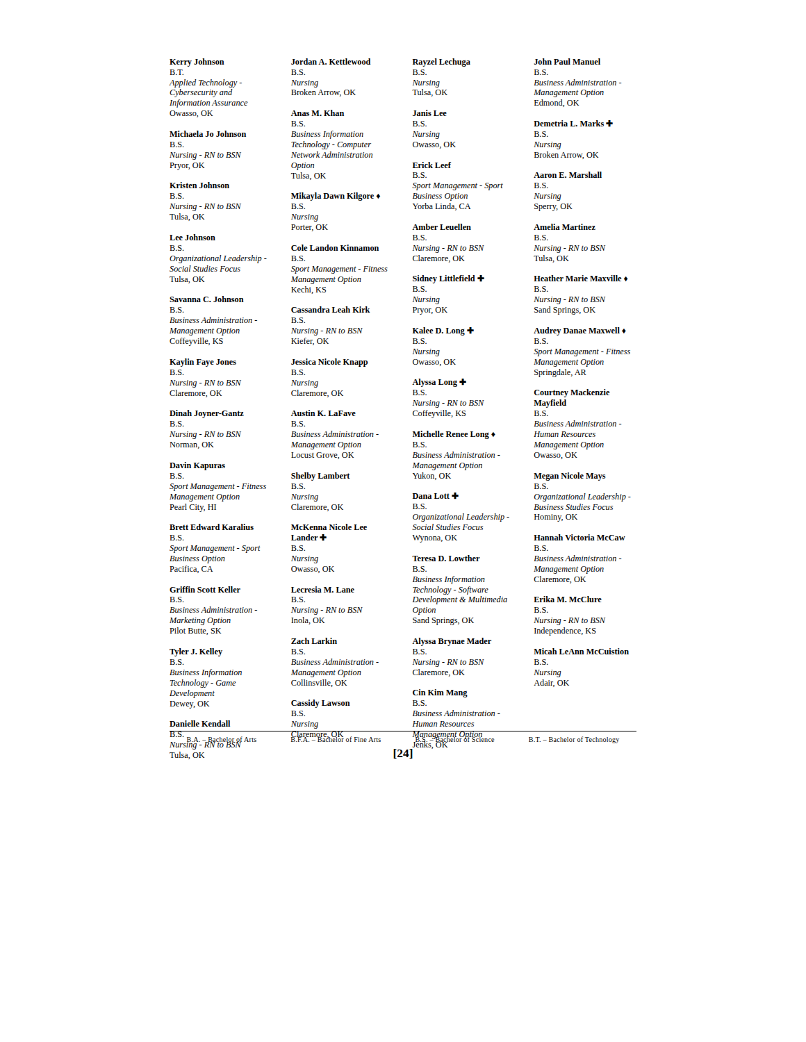Kerry Johnson B.T. Applied Technology - Cybersecurity and Information Assurance Owasso, OK
Michaela Jo Johnson B.S. Nursing - RN to BSN Pryor, OK
Kristen Johnson B.S. Nursing - RN to BSN Tulsa, OK
Lee Johnson B.S. Organizational Leadership - Social Studies Focus Tulsa, OK
Savanna C. Johnson B.S. Business Administration - Management Option Coffeyville, KS
Kaylin Faye Jones B.S. Nursing - RN to BSN Claremore, OK
Dinah Joyner-Gantz B.S. Nursing - RN to BSN Norman, OK
Davin Kapuras B.S. Sport Management - Fitness Management Option Pearl City, HI
Brett Edward Karalius B.S. Sport Management - Sport Business Option Pacifica, CA
Griffin Scott Keller B.S. Business Administration - Marketing Option Pilot Butte, SK
Tyler J. Kelley B.S. Business Information Technology - Game Development Dewey, OK
Danielle Kendall B.S. Nursing - RN to BSN Tulsa, OK
Jordan A. Kettlewood B.S. Nursing Broken Arrow, OK
Anas M. Khan B.S. Business Information Technology - Computer Network Administration Option Tulsa, OK
Mikayla Dawn Kilgore ♦ B.S. Nursing Porter, OK
Cole Landon Kinnamon B.S. Sport Management - Fitness Management Option Kechi, KS
Cassandra Leah Kirk B.S. Nursing - RN to BSN Kiefer, OK
Jessica Nicole Knapp B.S. Nursing Claremore, OK
Austin K. LaFave B.S. Business Administration - Management Option Locust Grove, OK
Shelby Lambert B.S. Nursing Claremore, OK
McKenna Nicole Lee Lander ✚ B.S. Nursing Owasso, OK
Lecresia M. Lane B.S. Nursing - RN to BSN Inola, OK
Zach Larkin B.S. Business Administration - Management Option Collinsville, OK
Cassidy Lawson B.S. Nursing Claremore, OK
Rayzel Lechuga B.S. Nursing Tulsa, OK
Janis Lee B.S. Nursing Owasso, OK
Erick Leef B.S. Sport Management - Sport Business Option Yorba Linda, CA
Amber Leuellen B.S. Nursing - RN to BSN Claremore, OK
Sidney Littlefield ✚ B.S. Nursing Pryor, OK
Kalee D. Long ✚ B.S. Nursing Owasso, OK
Alyssa Long ✚ B.S. Nursing - RN to BSN Coffeyville, KS
Michelle Renee Long ♦ B.S. Business Administration - Management Option Yukon, OK
Dana Lott ✚ B.S. Organizational Leadership - Social Studies Focus Wynona, OK
Teresa D. Lowther B.S. Business Information Technology - Software Development & Multimedia Option Sand Springs, OK
Alyssa Brynae Mader B.S. Nursing - RN to BSN Claremore, OK
Cin Kim Mang B.S. Business Administration - Human Resources Management Option Jenks, OK
John Paul Manuel B.S. Business Administration - Management Option Edmond, OK
Demetria L. Marks ✚ B.S. Nursing Broken Arrow, OK
Aaron E. Marshall B.S. Nursing Sperry, OK
Amelia Martinez B.S. Nursing - RN to BSN Tulsa, OK
Heather Marie Maxville ♦ B.S. Nursing - RN to BSN Sand Springs, OK
Audrey Danae Maxwell ♦ B.S. Sport Management - Fitness Management Option Springdale, AR
Courtney Mackenzie Mayfield B.S. Business Administration - Human Resources Management Option Owasso, OK
Megan Nicole Mays B.S. Organizational Leadership - Business Studies Focus Hominy, OK
Hannah Victoria McCaw B.S. Business Administration - Management Option Claremore, OK
Erika M. McClure B.S. Nursing - RN to BSN Independence, KS
Micah LeAnn McCuistion B.S. Nursing Adair, OK
B.A. – Bachelor of Arts B.F.A. – Bachelor of Fine Arts B.S. – Bachelor of Science B.T. – Bachelor of Technology
[24]